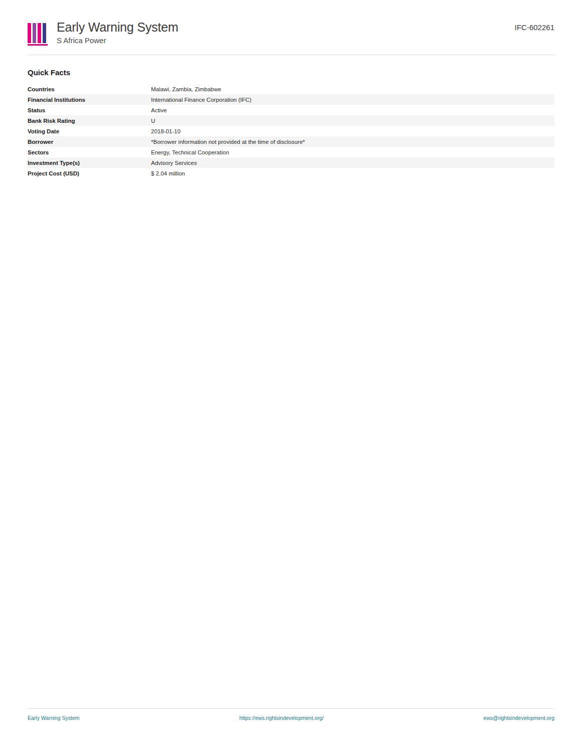Early Warning System
S Africa Power
IFC-602261
Quick Facts
| Countries | Malawi, Zambia, Zimbabwe |
| Financial Institutions | International Finance Corporation (IFC) |
| Status | Active |
| Bank Risk Rating | U |
| Voting Date | 2018-01-10 |
| Borrower | *Borrower information not provided at the time of disclosure* |
| Sectors | Energy, Technical Cooperation |
| Investment Type(s) | Advisory Services |
| Project Cost (USD) | $ 2.04 million |
Early Warning System
https://ews.rightsindevelopment.org/
ews@rightsindevelopment.org